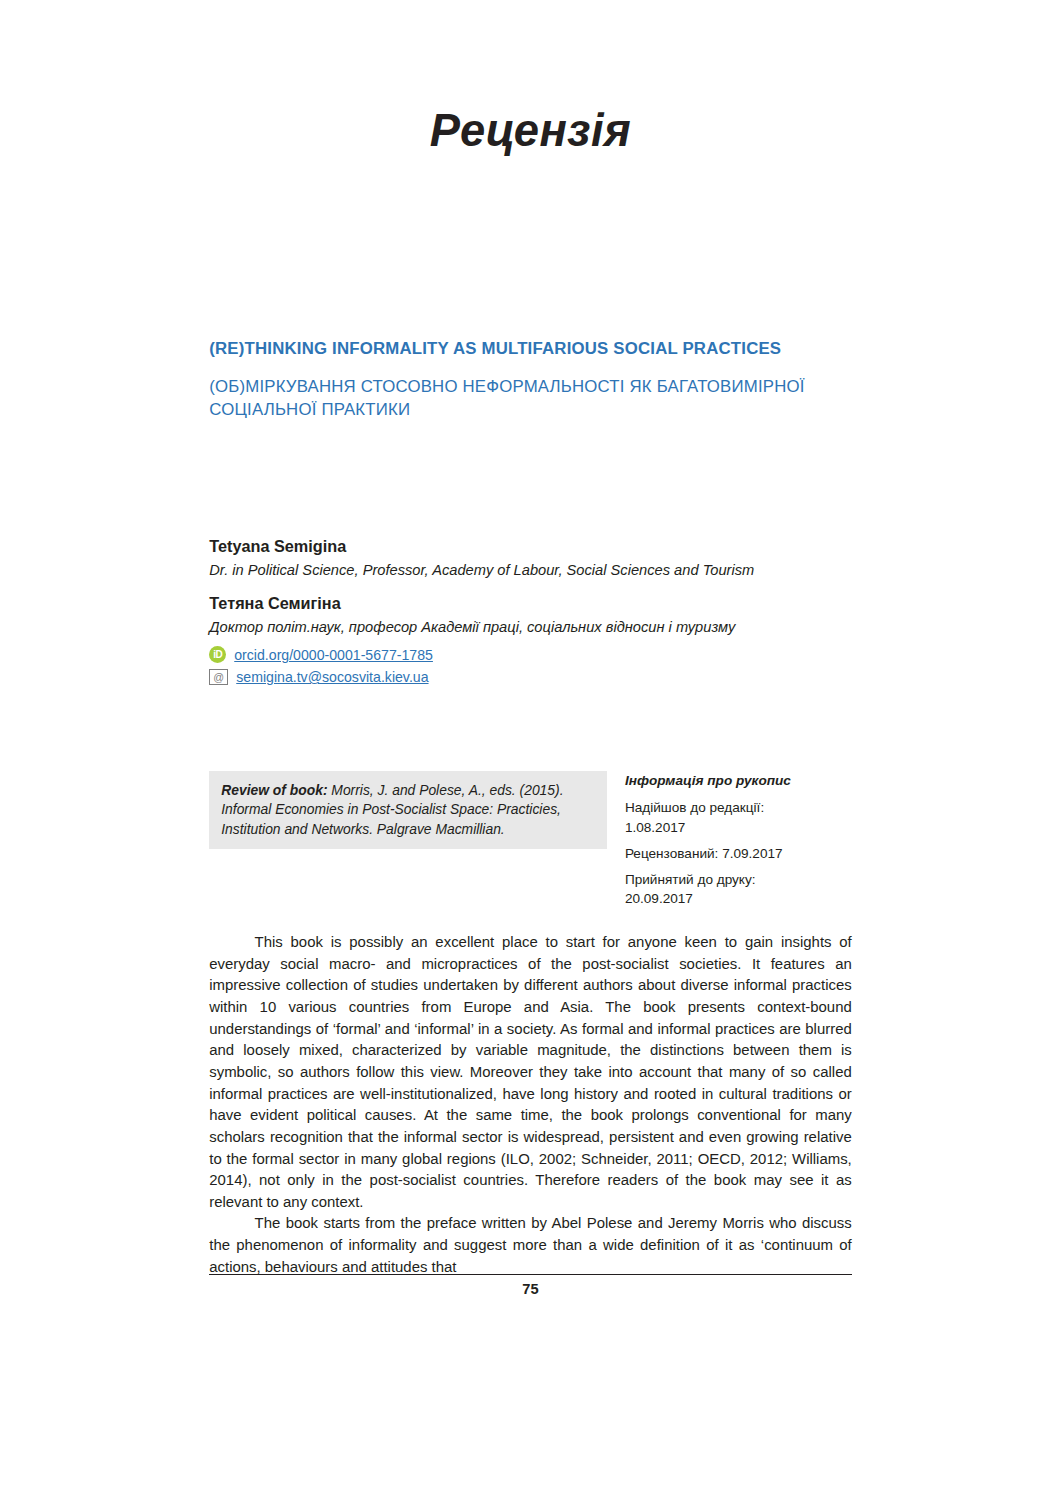Рецензія
(RE)THINKING INFORMALITY AS MULTIFARIOUS SOCIAL PRACTICES
(ОБ)МІРКУВАННЯ СТОСОВНО НЕФОРМАЛЬНОСТІ ЯК БАГАТОВИМІРНОЇ СОЦІАЛЬНОЇ ПРАКТИКИ
Tetyana Semigina
Dr. in Political Science, Professor, Academy of Labour, Social Sciences and Tourism
Тетяна Семигіна
Доктор політ.наук, професор Академії праці, соціальних відносин і туризму
iD orcid.org/0000-0001-5677-1785
@ semigina.tv@socosvita.kiev.ua
Review of book: Morris, J. and Polese, A., eds. (2015). Informal Economies in Post-Socialist Space: Practicies, Institution and Networks. Palgrave Macmillian.
Інформація про рукопис
Надійшов до редакції:
1.08.2017
Рецензований: 7.09.2017
Прийнятий до друку:
20.09.2017
This book is possibly an excellent place to start for anyone keen to gain insights of everyday social macro- and micropractices of the post-socialist societies. It features an impressive collection of studies undertaken by different authors about diverse informal practices within 10 various countries from Europe and Asia. The book presents context-bound understandings of ‘formal’ and ‘informal’ in a society. As formal and informal practices are blurred and loosely mixed, characterized by variable magnitude, the distinctions between them is symbolic, so authors follow this view. Moreover they take into account that many of so called informal practices are well-institutionalized, have long history and rooted in cultural traditions or have evident political causes. At the same time, the book prolongs conventional for many scholars recognition that the informal sector is widespread, persistent and even growing relative to the formal sector in many global regions (ILO, 2002; Schneider, 2011; OECD, 2012; Williams, 2014), not only in the post-socialist countries. Therefore readers of the book may see it as relevant to any context.
The book starts from the preface written by Abel Polese and Jeremy Morris who discuss the phenomenon of informality and suggest more than a wide definition of it as ‘continuum of actions, behaviours and attitudes that
75